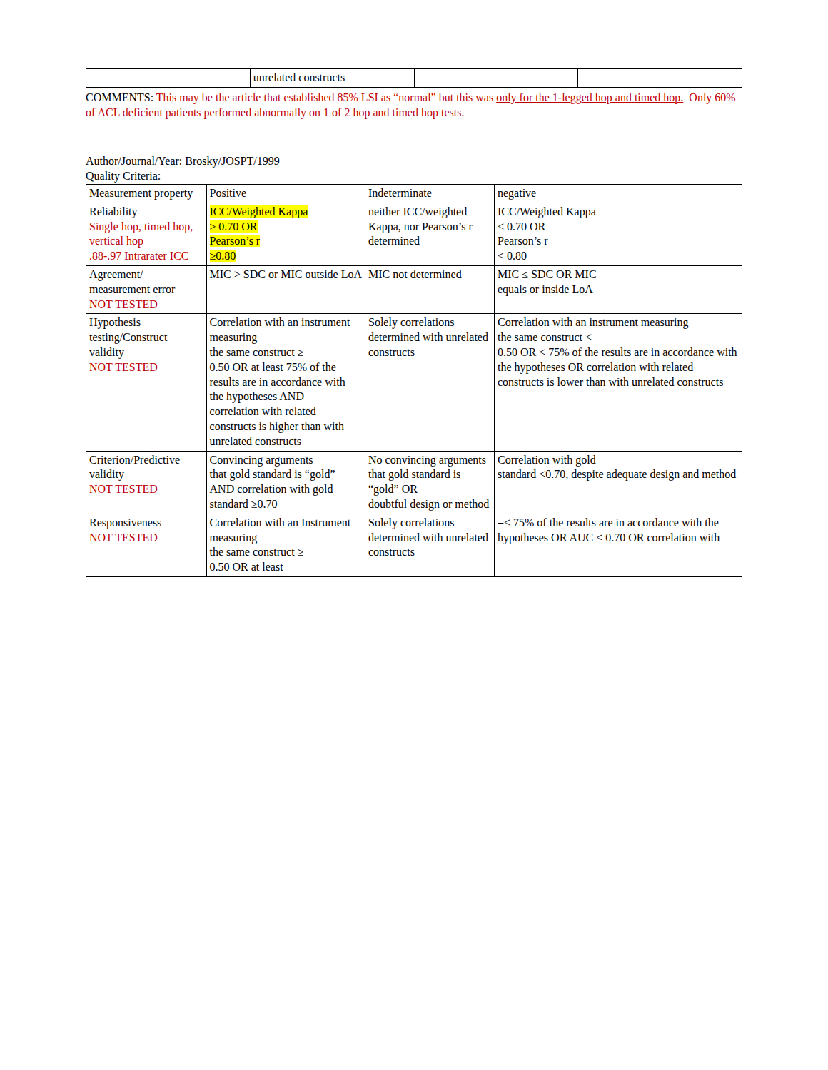| | unrelated constructs | | |
COMMENTS: This may be the article that established 85% LSI as “normal” but this was only for the 1-legged hop and timed hop. Only 60% of ACL deficient patients performed abnormally on 1 of 2 hop and timed hop tests.
Author/Journal/Year: Brosky/JOSPT/1999
Quality Criteria:
| Measurement property | Positive | Indeterminate | negative |
| Reliability Single hop, timed hop, vertical hop .88-.97 Intrarater ICC | ICC/Weighted Kappa ≥ 0.70 OR Pearson’s r ≥0.80 | neither ICC/weighted Kappa, nor Pearson’s r determined | ICC/Weighted Kappa < 0.70 OR Pearson’s r < 0.80 |
| Agreement/ measurement error NOT TESTED | MIC > SDC or MIC outside LoA | MIC not determined | MIC ≤ SDC OR MIC equals or inside LoA |
| Hypothesis testing/Construct validity NOT TESTED | Correlation with an instrument measuring the same construct ≥ 0.50 OR at least 75% of the results are in accordance with the hypotheses AND correlation with related constructs is higher than with unrelated constructs | Solely correlations determined with unrelated constructs | Correlation with an instrument measuring the same construct < 0.50 OR < 75% of the results are in accordance with the hypotheses OR correlation with related constructs is lower than with unrelated constructs |
| Criterion/Predictive validity NOT TESTED | Convincing arguments that gold standard is “gold” AND correlation with gold standard ≥0.70 | No convincing arguments that gold standard is “gold” OR doubtful design or method | Correlation with gold standard <0.70, despite adequate design and method |
| Responsiveness NOT TESTED | Correlation with an Instrument measuring the same construct ≥ 0.50 OR at least | Solely correlations determined with unrelated constructs | =< 75% of the results are in accordance with the hypotheses OR AUC < 0.70 OR correlation with |